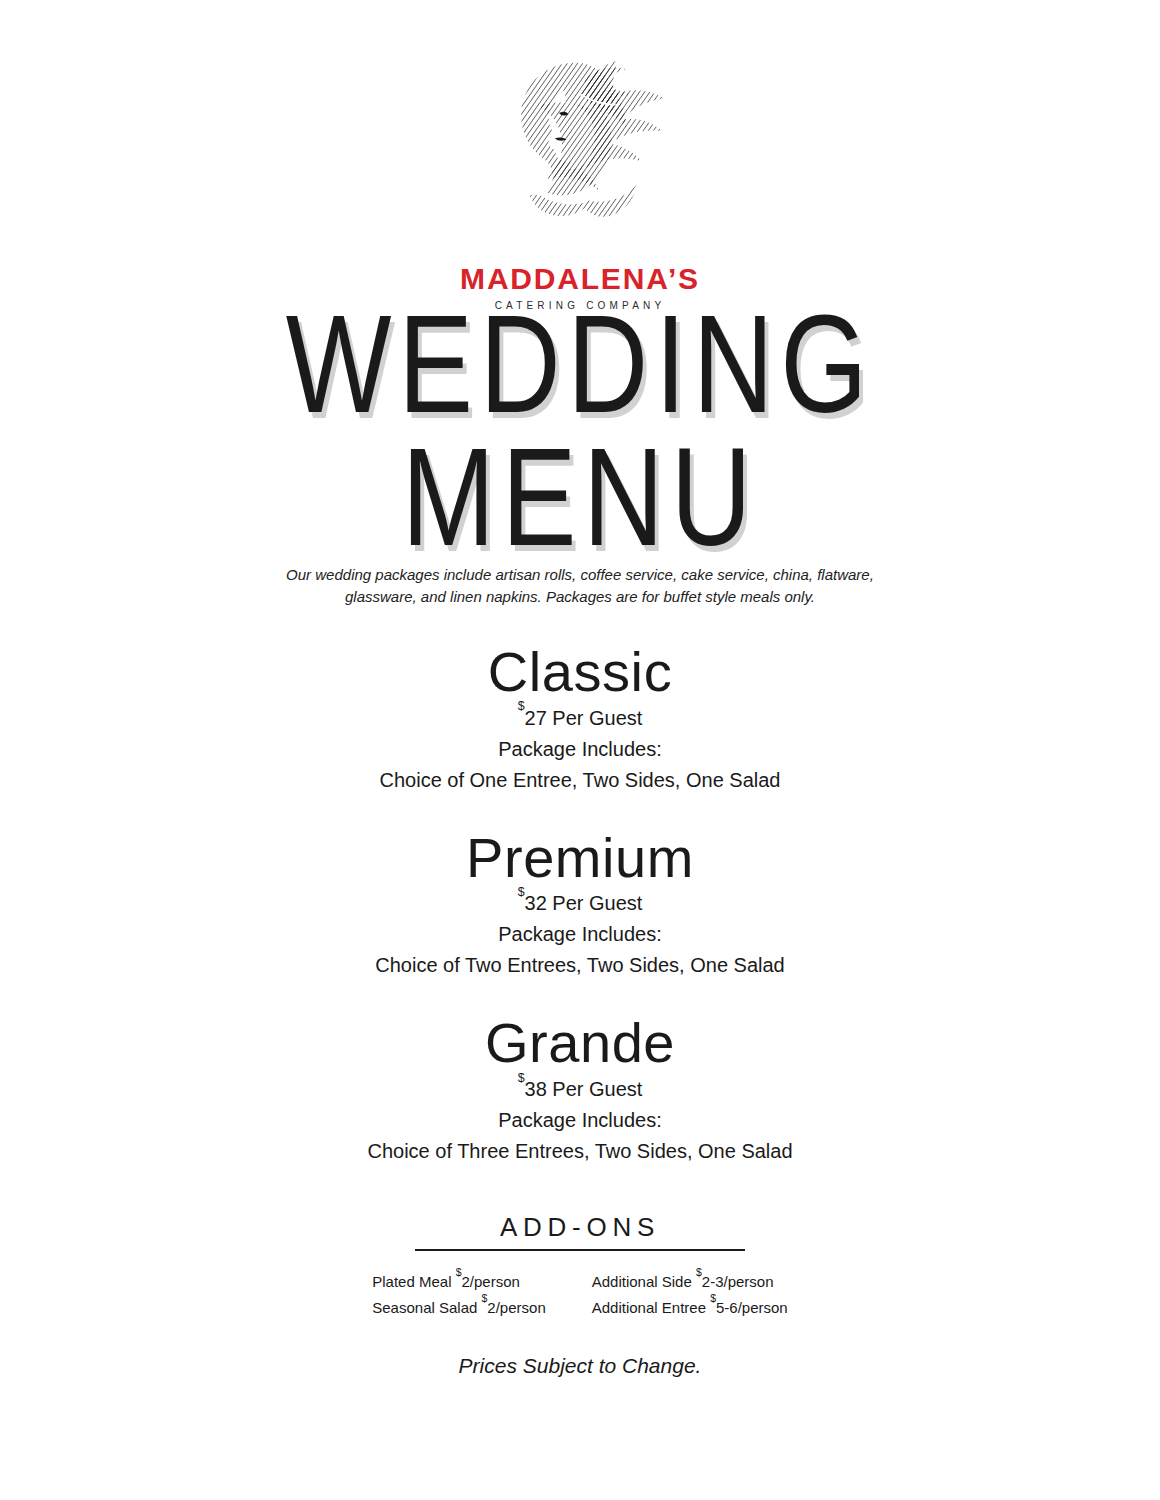Maddalena’s
Catering Company
Wedding Menu
Our wedding packages include artisan rolls, coffee service, cake service, china, flatware, glassware, and linen napkins. Packages are for buffet style meals only.
Classic
$27 Per Guest
Package Includes:
Choice of One Entree, Two Sides, One Salad
Premium
$32 Per Guest
Package Includes:
Choice of Two Entrees, Two Sides, One Salad
Grande
$38 Per Guest
Package Includes:
Choice of Three Entrees, Two Sides, One Salad
Add-Ons
Plated Meal $2/person
Seasonal Salad $2/person
Additional Side $2-3/person
Additional Entree $5-6/person
Prices Subject to Change.